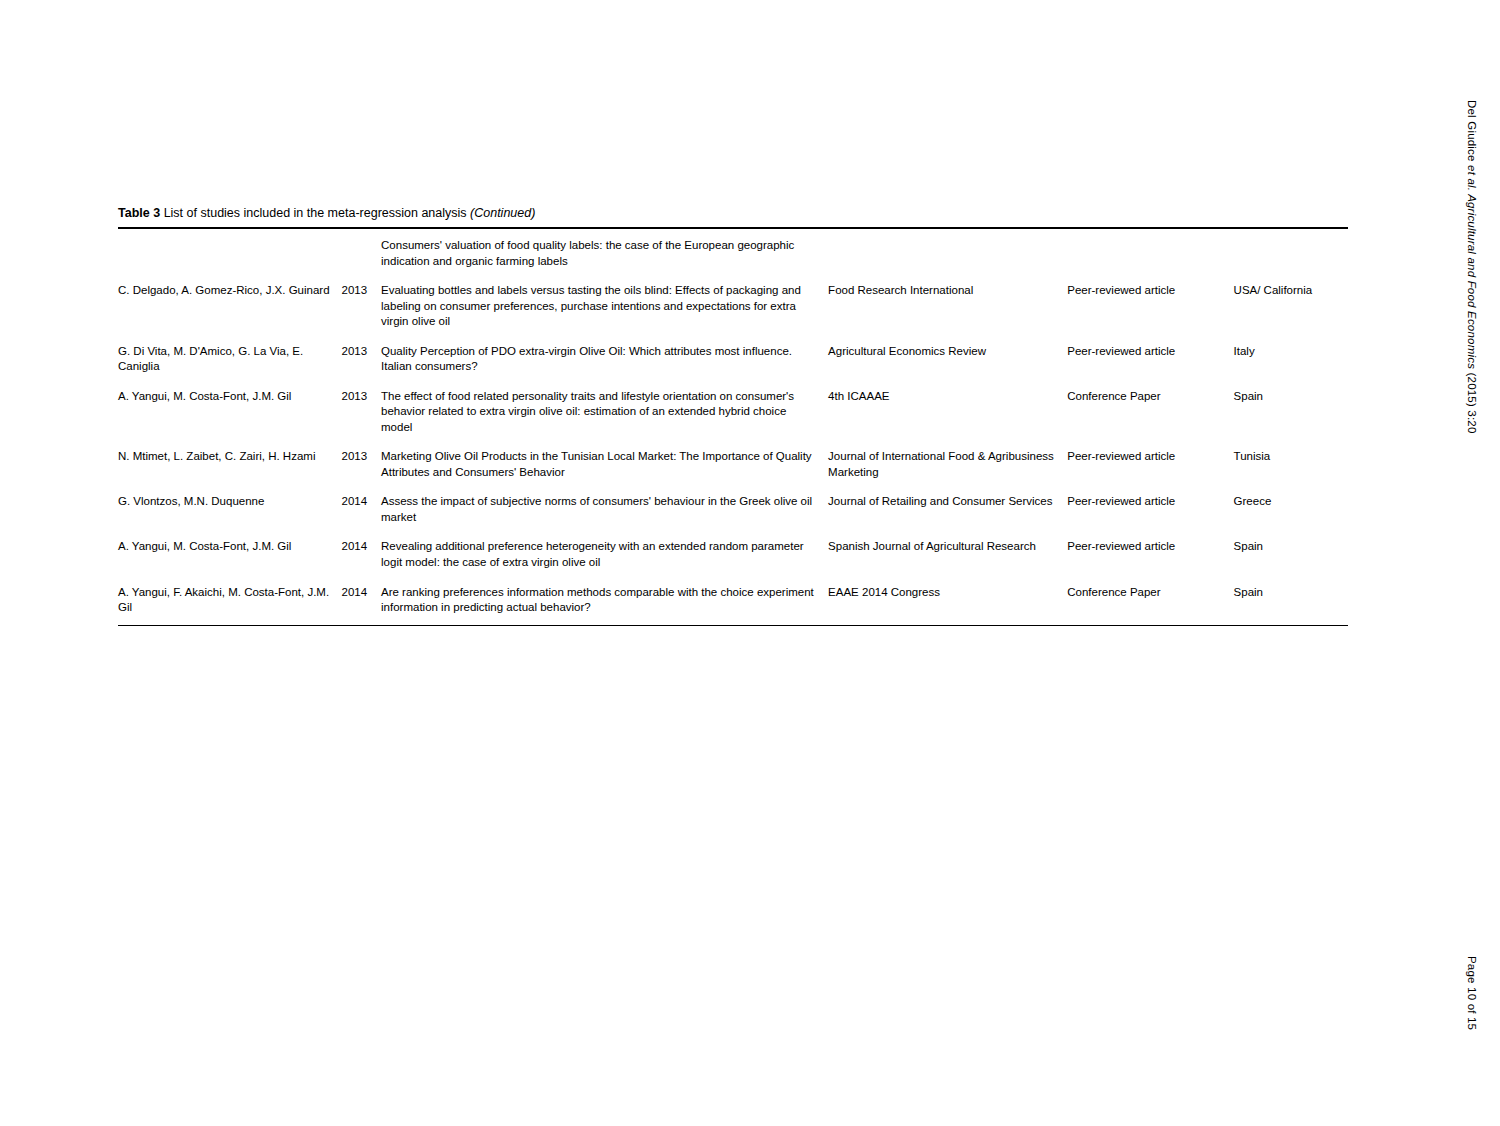Del Giudice et al. Agricultural and Food Economics (2015) 3:20
Page 10 of 15
Table 3 List of studies included in the meta-regression analysis (Continued)
| | | Consumers' valuation of food quality labels: the case of the European geographic indication and organic farming labels | | | |
| C. Delgado, A. Gomez-Rico, J.X. Guinard | 2013 | Evaluating bottles and labels versus tasting the oils blind: Effects of packaging and labeling on consumer preferences, purchase intentions and expectations for extra virgin olive oil | Food Research International | Peer-reviewed article | USA/ California |
| G. Di Vita, M. D'Amico, G. La Via, E. Caniglia | 2013 | Quality Perception of PDO extra-virgin Olive Oil: Which attributes most influence. Italian consumers? | Agricultural Economics Review | Peer-reviewed article | Italy |
| A. Yangui, M. Costa-Font, J.M. Gil | 2013 | The effect of food related personality traits and lifestyle orientation on consumer's behavior related to extra virgin olive oil: estimation of an extended hybrid choice model | 4th ICAAAE | Conference Paper | Spain |
| N. Mtimet, L. Zaibet, C. Zairi, H. Hzami | 2013 | Marketing Olive Oil Products in the Tunisian Local Market: The Importance of Quality Attributes and Consumers' Behavior | Journal of International Food & Agribusiness Marketing | Peer-reviewed article | Tunisia |
| G. Vlontzos, M.N. Duquenne | 2014 | Assess the impact of subjective norms of consumers' behaviour in the Greek olive oil market | Journal of Retailing and Consumer Services | Peer-reviewed article | Greece |
| A. Yangui, M. Costa-Font, J.M. Gil | 2014 | Revealing additional preference heterogeneity with an extended random parameter logit model: the case of extra virgin olive oil | Spanish Journal of Agricultural Research | Peer-reviewed article | Spain |
| A. Yangui, F. Akaichi, M. Costa-Font, J.M. Gil | 2014 | Are ranking preferences information methods comparable with the choice experiment information in predicting actual behavior? | EAAE 2014 Congress | Conference Paper | Spain |